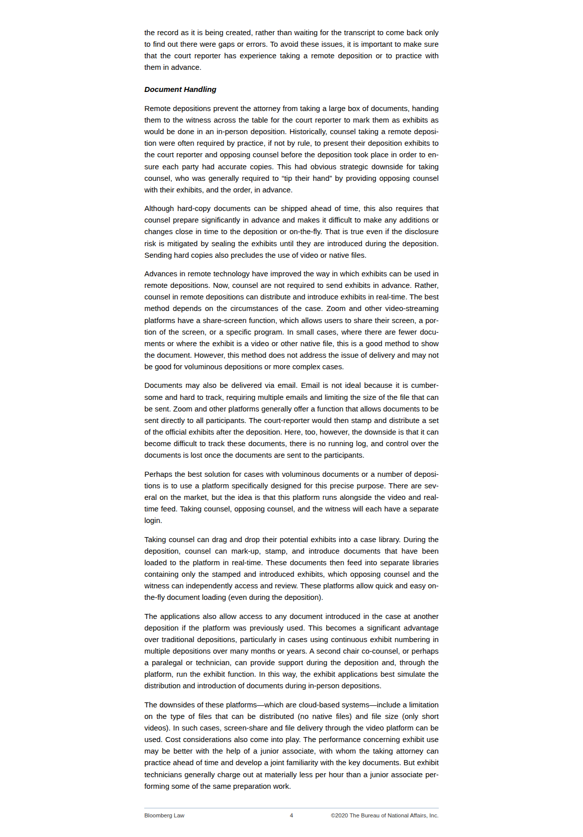the record as it is being created, rather than waiting for the transcript to come back only to find out there were gaps or errors. To avoid these issues, it is important to make sure that the court reporter has experience taking a remote deposition or to practice with them in advance.
Document Handling
Remote depositions prevent the attorney from taking a large box of documents, handing them to the witness across the table for the court reporter to mark them as exhibits as would be done in an in-person deposition. Historically, counsel taking a remote deposition were often required by practice, if not by rule, to present their deposition exhibits to the court reporter and opposing counsel before the deposition took place in order to ensure each party had accurate copies. This had obvious strategic downside for taking counsel, who was generally required to “tip their hand” by providing opposing counsel with their exhibits, and the order, in advance.
Although hard-copy documents can be shipped ahead of time, this also requires that counsel prepare significantly in advance and makes it difficult to make any additions or changes close in time to the deposition or on-the-fly. That is true even if the disclosure risk is mitigated by sealing the exhibits until they are introduced during the deposition. Sending hard copies also precludes the use of video or native files.
Advances in remote technology have improved the way in which exhibits can be used in remote depositions. Now, counsel are not required to send exhibits in advance. Rather, counsel in remote depositions can distribute and introduce exhibits in real-time. The best method depends on the circumstances of the case. Zoom and other video-streaming platforms have a share-screen function, which allows users to share their screen, a portion of the screen, or a specific program. In small cases, where there are fewer documents or where the exhibit is a video or other native file, this is a good method to show the document. However, this method does not address the issue of delivery and may not be good for voluminous depositions or more complex cases.
Documents may also be delivered via email. Email is not ideal because it is cumbersome and hard to track, requiring multiple emails and limiting the size of the file that can be sent. Zoom and other platforms generally offer a function that allows documents to be sent directly to all participants. The court-reporter would then stamp and distribute a set of the official exhibits after the deposition. Here, too, however, the downside is that it can become difficult to track these documents, there is no running log, and control over the documents is lost once the documents are sent to the participants.
Perhaps the best solution for cases with voluminous documents or a number of depositions is to use a platform specifically designed for this precise purpose. There are several on the market, but the idea is that this platform runs alongside the video and real-time feed. Taking counsel, opposing counsel, and the witness will each have a separate login.
Taking counsel can drag and drop their potential exhibits into a case library. During the deposition, counsel can mark-up, stamp, and introduce documents that have been loaded to the platform in real-time. These documents then feed into separate libraries containing only the stamped and introduced exhibits, which opposing counsel and the witness can independently access and review. These platforms allow quick and easy on-the-fly document loading (even during the deposition).
The applications also allow access to any document introduced in the case at another deposition if the platform was previously used. This becomes a significant advantage over traditional depositions, particularly in cases using continuous exhibit numbering in multiple depositions over many months or years. A second chair co-counsel, or perhaps a paralegal or technician, can provide support during the deposition and, through the platform, run the exhibit function. In this way, the exhibit applications best simulate the distribution and introduction of documents during in-person depositions.
The downsides of these platforms—which are cloud-based systems—include a limitation on the type of files that can be distributed (no native files) and file size (only short videos). In such cases, screen-share and file delivery through the video platform can be used. Cost considerations also come into play. The performance concerning exhibit use may be better with the help of a junior associate, with whom the taking attorney can practice ahead of time and develop a joint familiarity with the key documents. But exhibit technicians generally charge out at materially less per hour than a junior associate performing some of the same preparation work.
Bloomberg Law
4
©2020 The Bureau of National Affairs, Inc.